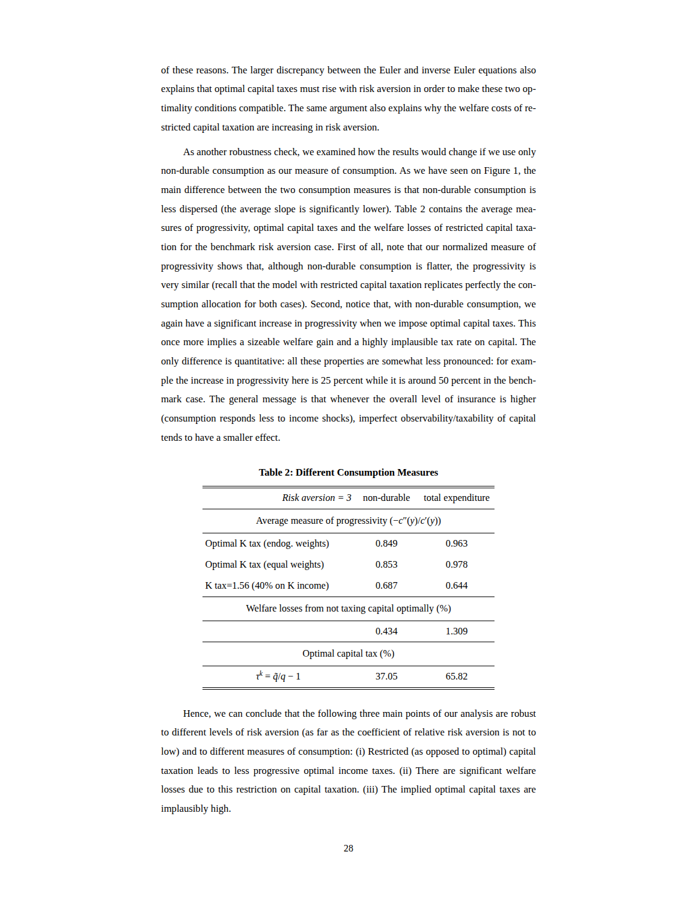of these reasons. The larger discrepancy between the Euler and inverse Euler equations also explains that optimal capital taxes must rise with risk aversion in order to make these two optimality conditions compatible. The same argument also explains why the welfare costs of restricted capital taxation are increasing in risk aversion.
As another robustness check, we examined how the results would change if we use only non-durable consumption as our measure of consumption. As we have seen on Figure 1, the main difference between the two consumption measures is that non-durable consumption is less dispersed (the average slope is significantly lower). Table 2 contains the average measures of progressivity, optimal capital taxes and the welfare losses of restricted capital taxation for the benchmark risk aversion case. First of all, note that our normalized measure of progressivity shows that, although non-durable consumption is flatter, the progressivity is very similar (recall that the model with restricted capital taxation replicates perfectly the consumption allocation for both cases). Second, notice that, with non-durable consumption, we again have a significant increase in progressivity when we impose optimal capital taxes. This once more implies a sizeable welfare gain and a highly implausible tax rate on capital. The only difference is quantitative: all these properties are somewhat less pronounced: for example the increase in progressivity here is 25 percent while it is around 50 percent in the benchmark case. The general message is that whenever the overall level of insurance is higher (consumption responds less to income shocks), imperfect observability/taxability of capital tends to have a smaller effect.
Table 2: Different Consumption Measures
| Risk aversion = 3 | non-durable | total expenditure |
| Average measure of progressivity (− c ″( y )/ c ′( y )) |
| Optimal K tax (endog. weights) | 0.849 | 0.963 |
| Optimal K tax (equal weights) | 0.853 | 0.978 |
| K tax=1.56 (40% on K income) | 0.687 | 0.644 |
| Welfare losses from not taxing capital optimally (%) |
| | 0.434 | 1.309 |
| Optimal capital tax (%) |
| τ k = q̃ / q − 1 | 37.05 | 65.82 |
Hence, we can conclude that the following three main points of our analysis are robust to different levels of risk aversion (as far as the coefficient of relative risk aversion is not to low) and to different measures of consumption: (i) Restricted (as opposed to optimal) capital taxation leads to less progressive optimal income taxes. (ii) There are significant welfare losses due to this restriction on capital taxation. (iii) The implied optimal capital taxes are implausibly high.
28